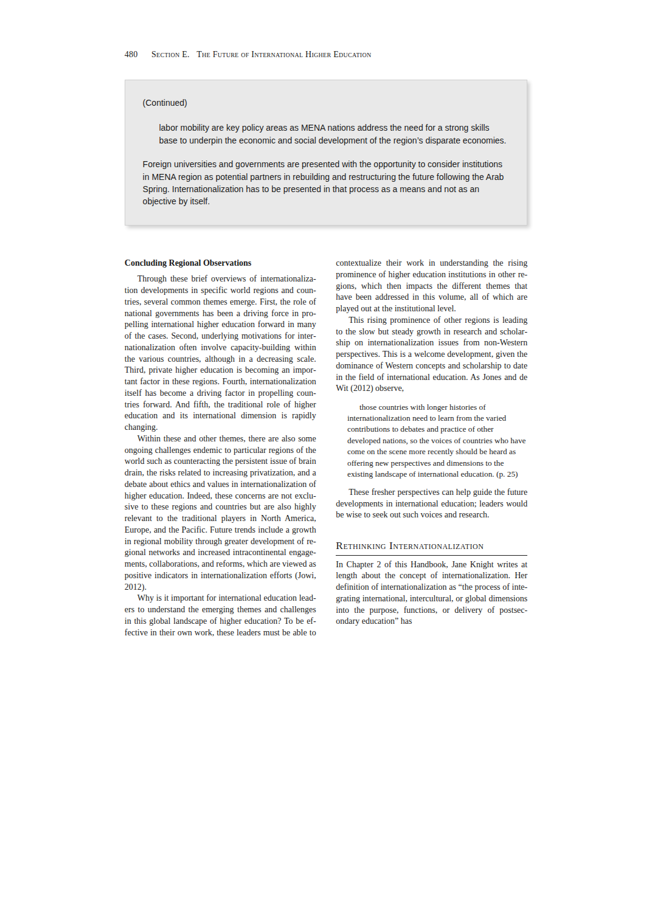480 Section E. The Future of International Higher Education
(Continued)
labor mobility are key policy areas as MENA nations address the need for a strong skills base to underpin the economic and social development of the region’s disparate economies.
Foreign universities and governments are presented with the opportunity to consider institutions in MENA region as potential partners in rebuilding and restructuring the future following the Arab Spring. Internationalization has to be presented in that process as a means and not as an objective by itself.
Concluding Regional Observations
Through these brief overviews of internationalization developments in specific world regions and countries, several common themes emerge. First, the role of national governments has been a driving force in propelling international higher education forward in many of the cases. Second, underlying motivations for internationalization often involve capacity-building within the various countries, although in a decreasing scale. Third, private higher education is becoming an important factor in these regions. Fourth, internationalization itself has become a driving factor in propelling countries forward. And fifth, the traditional role of higher education and its international dimension is rapidly changing.
Within these and other themes, there are also some ongoing challenges endemic to particular regions of the world such as counteracting the persistent issue of brain drain, the risks related to increasing privatization, and a debate about ethics and values in internationalization of higher education. Indeed, these concerns are not exclusive to these regions and countries but are also highly relevant to the traditional players in North America, Europe, and the Pacific. Future trends include a growth in regional mobility through greater development of regional networks and increased intracontinental engagements, collaborations, and reforms, which are viewed as positive indicators in internationalization efforts (Jowi, 2012).
Why is it important for international education leaders to understand the emerging themes and challenges in this global landscape of higher education? To be effective in their own work, these leaders must be able to contextualize their work in understanding the rising prominence of higher education institutions in other regions, which then impacts the different themes that have been addressed in this volume, all of which are played out at the institutional level.
This rising prominence of other regions is leading to the slow but steady growth in research and scholarship on internationalization issues from non-Western perspectives. This is a welcome development, given the dominance of Western concepts and scholarship to date in the field of international education. As Jones and de Wit (2012) observe,
those countries with longer histories of internationalization need to learn from the varied contributions to debates and practice of other developed nations, so the voices of countries who have come on the scene more recently should be heard as offering new perspectives and dimensions to the existing landscape of international education. (p. 25)
These fresher perspectives can help guide the future developments in international education; leaders would be wise to seek out such voices and research.
Rethinking Internationalization
In Chapter 2 of this Handbook, Jane Knight writes at length about the concept of internationalization. Her definition of internationalization as “the process of integrating international, intercultural, or global dimensions into the purpose, functions, or delivery of postsecondary education” has